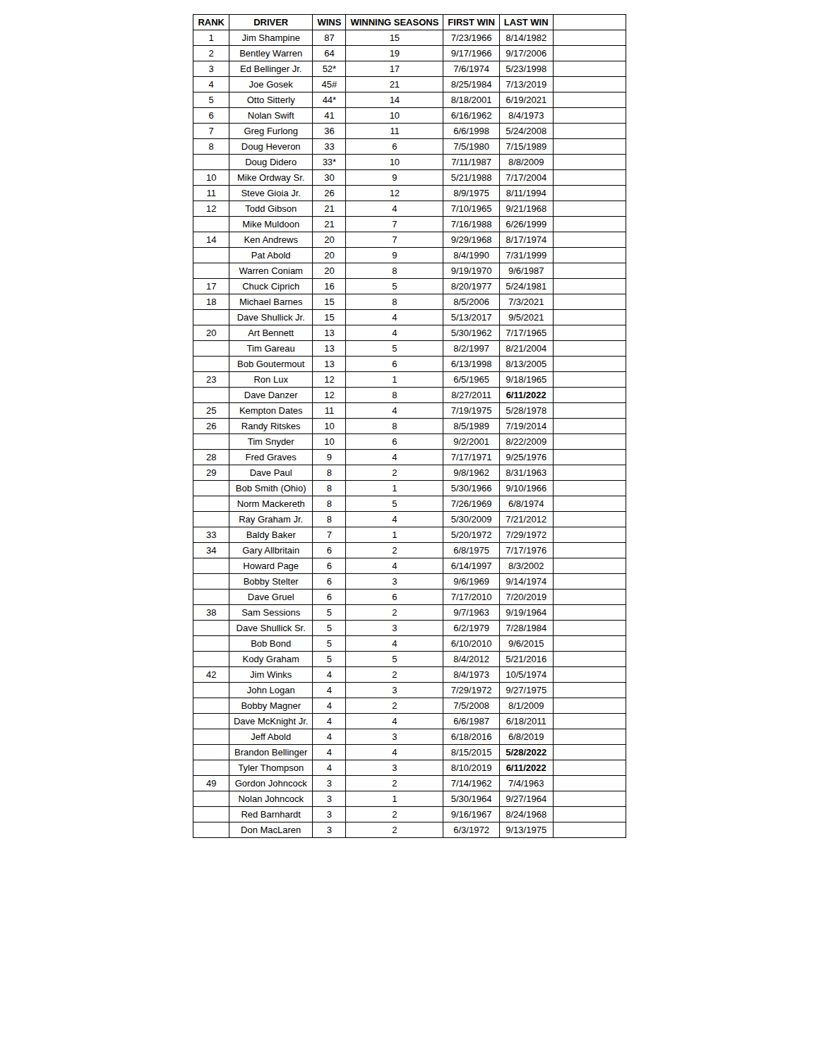| RANK | DRIVER | WINS | WINNING SEASONS | FIRST WIN | LAST WIN | |
| --- | --- | --- | --- | --- | --- | --- |
| 1 | Jim Shampine | 87 | 15 | 7/23/1966 | 8/14/1982 | |
| 2 | Bentley Warren | 64 | 19 | 9/17/1966 | 9/17/2006 | |
| 3 | Ed Bellinger Jr. | 52* | 17 | 7/6/1974 | 5/23/1998 | |
| 4 | Joe Gosek | 45# | 21 | 8/25/1984 | 7/13/2019 | |
| 5 | Otto Sitterly | 44* | 14 | 8/18/2001 | 6/19/2021 | |
| 6 | Nolan Swift | 41 | 10 | 6/16/1962 | 8/4/1973 | |
| 7 | Greg Furlong | 36 | 11 | 6/6/1998 | 5/24/2008 | |
| 8 | Doug Heveron | 33 | 6 | 7/5/1980 | 7/15/1989 | |
| | Doug Didero | 33* | 10 | 7/11/1987 | 8/8/2009 | |
| 10 | Mike Ordway Sr. | 30 | 9 | 5/21/1988 | 7/17/2004 | |
| 11 | Steve Gioia Jr. | 26 | 12 | 8/9/1975 | 8/11/1994 | |
| 12 | Todd Gibson | 21 | 4 | 7/10/1965 | 9/21/1968 | |
| | Mike Muldoon | 21 | 7 | 7/16/1988 | 6/26/1999 | |
| 14 | Ken Andrews | 20 | 7 | 9/29/1968 | 8/17/1974 | |
| | Pat Abold | 20 | 9 | 8/4/1990 | 7/31/1999 | |
| | Warren Coniam | 20 | 8 | 9/19/1970 | 9/6/1987 | |
| 17 | Chuck Ciprich | 16 | 5 | 8/20/1977 | 5/24/1981 | |
| 18 | Michael Barnes | 15 | 8 | 8/5/2006 | 7/3/2021 | |
| | Dave Shullick Jr. | 15 | 4 | 5/13/2017 | 9/5/2021 | |
| 20 | Art Bennett | 13 | 4 | 5/30/1962 | 7/17/1965 | |
| | Tim Gareau | 13 | 5 | 8/2/1997 | 8/21/2004 | |
| | Bob Goutermout | 13 | 6 | 6/13/1998 | 8/13/2005 | |
| 23 | Ron Lux | 12 | 1 | 6/5/1965 | 9/18/1965 | |
| | Dave Danzer | 12 | 8 | 8/27/2011 | 6/11/2022 | |
| 25 | Kempton Dates | 11 | 4 | 7/19/1975 | 5/28/1978 | |
| 26 | Randy Ritskes | 10 | 8 | 8/5/1989 | 7/19/2014 | |
| | Tim Snyder | 10 | 6 | 9/2/2001 | 8/22/2009 | |
| 28 | Fred Graves | 9 | 4 | 7/17/1971 | 9/25/1976 | |
| 29 | Dave Paul | 8 | 2 | 9/8/1962 | 8/31/1963 | |
| | Bob Smith (Ohio) | 8 | 1 | 5/30/1966 | 9/10/1966 | |
| | Norm Mackereth | 8 | 5 | 7/26/1969 | 6/8/1974 | |
| | Ray Graham Jr. | 8 | 4 | 5/30/2009 | 7/21/2012 | |
| 33 | Baldy Baker | 7 | 1 | 5/20/1972 | 7/29/1972 | |
| 34 | Gary Allbritain | 6 | 2 | 6/8/1975 | 7/17/1976 | |
| | Howard Page | 6 | 4 | 6/14/1997 | 8/3/2002 | |
| | Bobby Stelter | 6 | 3 | 9/6/1969 | 9/14/1974 | |
| | Dave Gruel | 6 | 6 | 7/17/2010 | 7/20/2019 | |
| 38 | Sam Sessions | 5 | 2 | 9/7/1963 | 9/19/1964 | |
| | Dave Shullick Sr. | 5 | 3 | 6/2/1979 | 7/28/1984 | |
| | Bob Bond | 5 | 4 | 6/10/2010 | 9/6/2015 | |
| | Kody Graham | 5 | 5 | 8/4/2012 | 5/21/2016 | |
| 42 | Jim Winks | 4 | 2 | 8/4/1973 | 10/5/1974 | |
| | John Logan | 4 | 3 | 7/29/1972 | 9/27/1975 | |
| | Bobby Magner | 4 | 2 | 7/5/2008 | 8/1/2009 | |
| | Dave McKnight Jr. | 4 | 4 | 6/6/1987 | 6/18/2011 | |
| | Jeff Abold | 4 | 3 | 6/18/2016 | 6/8/2019 | |
| | Brandon Bellinger | 4 | 4 | 8/15/2015 | 5/28/2022 | |
| | Tyler Thompson | 4 | 3 | 8/10/2019 | 6/11/2022 | |
| 49 | Gordon Johncock | 3 | 2 | 7/14/1962 | 7/4/1963 | |
| | Nolan Johncock | 3 | 1 | 5/30/1964 | 9/27/1964 | |
| | Red Barnhardt | 3 | 2 | 9/16/1967 | 8/24/1968 | |
| | Don MacLaren | 3 | 2 | 6/3/1972 | 9/13/1975 | |